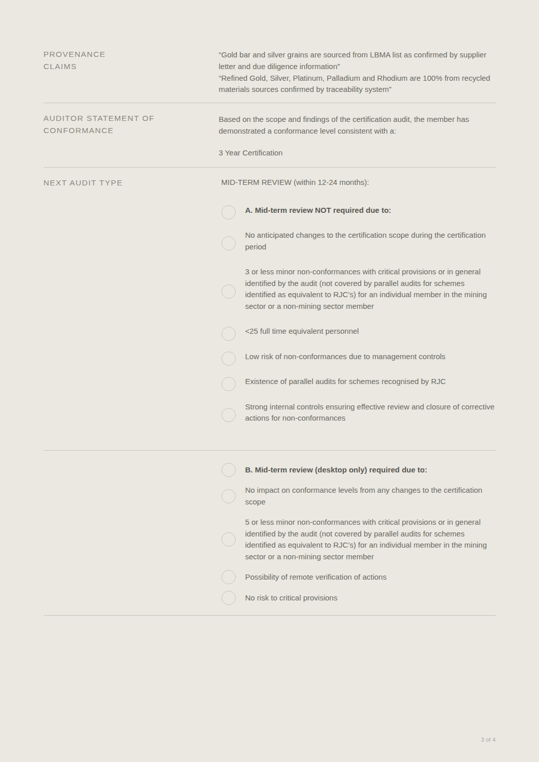| Provenance Claims | “Gold bar and silver grains are sourced from LBMA list as confirmed by supplier letter and due diligence information” “Refined Gold, Silver, Platinum, Palladium and Rhodium are 100% from recycled materials sources confirmed by traceability system” |
| Auditor Statement of Conformance | Based on the scope and findings of the certification audit, the member has demonstrated a conformance level consistent with a: 3 Year Certification |
| Next Audit Type | MID-TERM REVIEW (within 12-24 months): / / A. Mid-term review NOT required due to: / / / No anticipated changes to the certification scope during the certification period / / / 3 or less minor non-conformances with critical provisions or in general identified by the audit (not covered by parallel audits for schemes identified as equivalent to RJC’s) for an individual member in the mining sector or a non-mining sector member / / / <25 full time equivalent personnel / / / Low risk of non-conformances due to management controls / / / Existence of parallel audits for schemes recognised by RJC / / / Strong internal controls ensuring effective review and closure of corrective actions for non-conformances / |
| | / / B. Mid-term review (desktop only) required due to: / / / No impact on conformance levels from any changes to the certification scope / / / 5 or less minor non-conformances with critical provisions or in general identified by the audit (not covered by parallel audits for schemes identified as equivalent to RJC’s) for an individual member in the mining sector or a non-mining sector member / / / Possibility of remote verification of actions / / / No risk to critical provisions / |
3 of 4